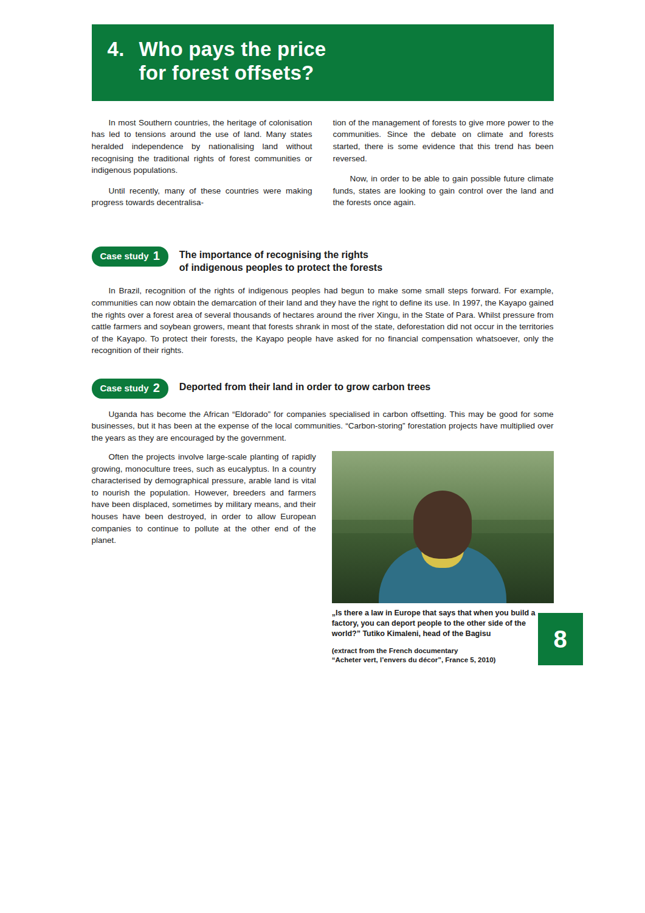4. Who pays the pricefor forest offsets?
In most Southern countries, the heritage of colonisation has led to tensions around the use of land. Many states heralded independence by nationalising land without recognising the traditional rights of forest communities or indigenous populations.
Until recently, many of these countries were making progress towards decentralisa-
tion of the management of forests to give more power to the communities. Since the debate on climate and forests started, there is some evidence that this trend has been reversed.
Now, in order to be able to gain possible future climate funds, states are looking to gain control over the land and the forests once again.
Case study 1
The importance of recognising the rights
of indigenous peoples to protect the forests
In Brazil, recognition of the rights of indigenous peoples had begun to make some small steps forward. For example, communities can now obtain the demarcation of their land and they have the right to define its use. In 1997, the Kayapo gained the rights over a forest area of several thousands of hectares around the river Xingu, in the State of Para. Whilst pressure from cattle farmers and soybean growers, meant that forests shrank in most of the state, deforestation did not occur in the territories of the Kayapo. To protect their forests, the Kayapo people have asked for no financial compensation whatsoever, only the recognition of their rights.
Case study 2
Deported from their land in order to grow carbon trees
Uganda has become the African “Eldorado” for companies specialised in carbon offsetting. This may be good for some businesses, but it has been at the expense of the local communities. “Carbon-storing” forestation projects have multiplied over the years as they are encouraged by the government.
Often the projects involve large-scale planting of rapidly growing, monoculture trees, such as eucalyptus. In a country characterised by demographical pressure, arable land is vital to nourish the population. However, breeders and farmers have been displaced, sometimes by military means, and their houses have been destroyed, in order to allow European companies to continue to pollute at the other end of the planet.
„Is there a law in Europe that says that when you build a factory, you can deport people to the other side of the world?” Tutiko Kimaleni, head of the Bagisu (extract from the French documentary
“Acheter vert, l’envers du décor”, France 5, 2010)
8